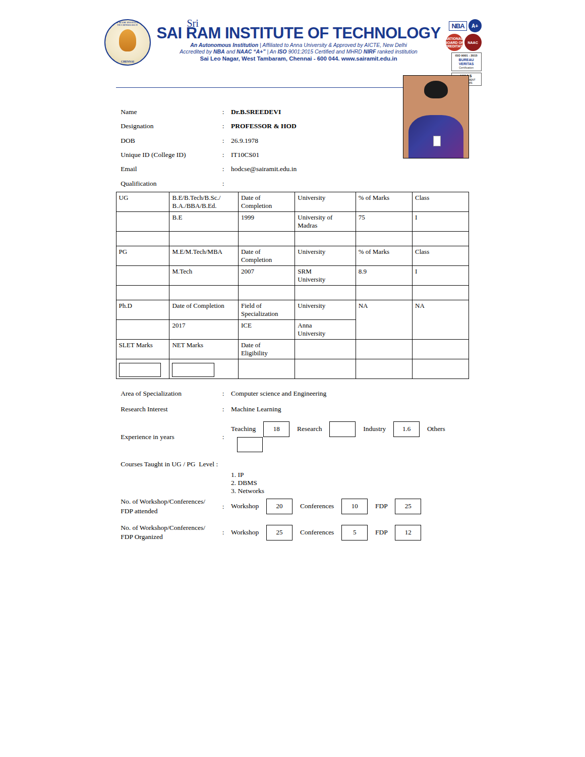SRI SAI RAM INSTITUTE OF TECHNOLOGY
CHENNAI
Sri
SAI RAM INSTITUTE OF TECHNOLOGY
An Autonomous Institution | Affiliated to Anna University & Approved by AICTE, New Delhi
Accredited by NBA and NAAC “A+” | An ISO 9001:2015 Certified and MHRD NIRF ranked institution
Sai Leo Nagar, West Tambaram, Chennai - 600 044. www.sairamit.edu.in
NBA
A+
NATIONAL
BOARD OF
ACCREDITATION
NAAC
ISO 9001 : 2015
BUREAU VERITAS
Certification
UKAS
MANAGEMENT
SYSTEMS
Name
:
Dr.B.SREEDEVI
Designation
:
PROFESSOR & HOD
DOB
:
26.9.1978
Unique ID (College ID)
:
IT10CS01
Email
:
hodcse@sairamit.edu.in
Qualification
:
| UG | B.E/B.Tech/B.Sc./ B.A./BBA/B.Ed. | Date of Completion | University | % of Marks | Class |
| | B.E | 1999 | University of Madras | 75 | I |
| PG | M.E/M.Tech/MBA | Date of Completion | University | % of Marks | Class |
| | M.Tech | 2007 | SRM University | 8.9 | I |
| Ph.D | Date of Completion | Field of Specialization | University | NA | NA |
| | 2017 | ICE | Anna University |
| SLET Marks | NET Marks | Date of Eligibility | | | |
Area of Specialization
:
Computer science and Engineering
Research Interest
:
Machine Learning
Experience in years
:
Teaching 18 Research Industry 1.6 Others
Courses Taught in UG / PG Level :
1. IP
2. DBMS
3. Networks
No. of Workshop/Conferences/
FDP attended
:
Workshop 20 Conferences 10 FDP 25
No. of Workshop/Conferences/
FDP Organized
:
Workshop 25 Conferences 5 FDP 12